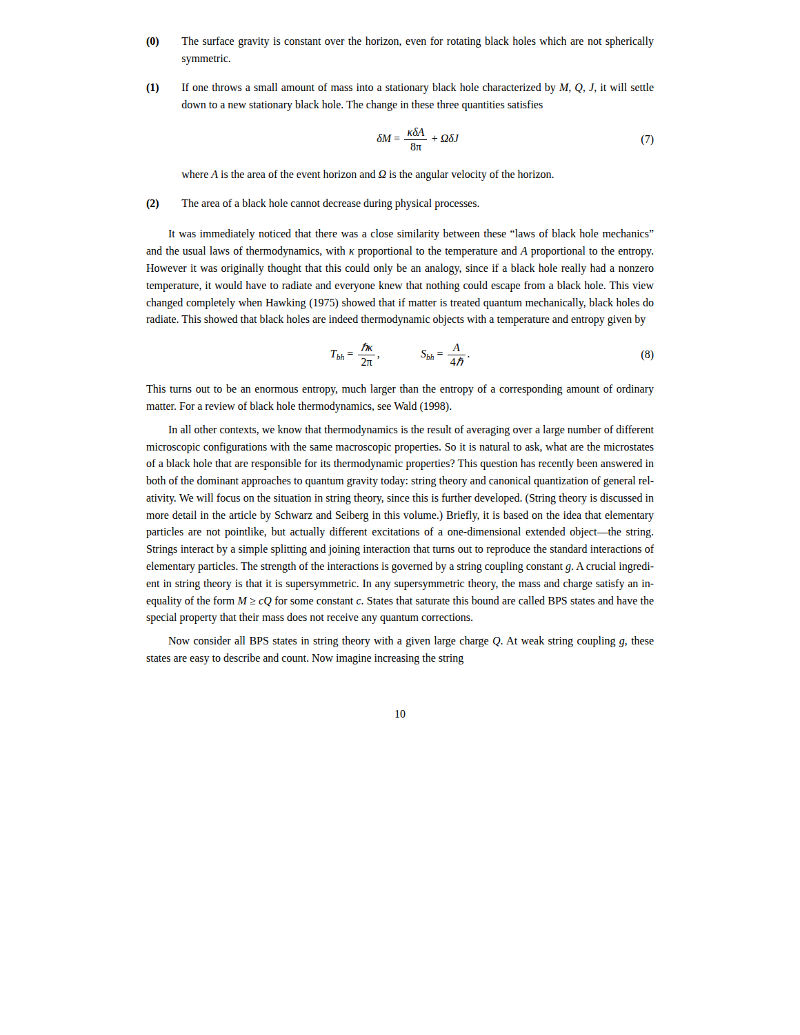(0) The surface gravity is constant over the horizon, even for rotating black holes which are not spherically symmetric.
(1) If one throws a small amount of mass into a stationary black hole characterized by M, Q, J, it will settle down to a new stationary black hole. The change in these three quantities satisfies
δM = κδA 8π + ΩδJ (7)
where A is the area of the event horizon and Ω is the angular velocity of the horizon.
(2) The area of a black hole cannot decrease during physical processes.
It was immediately noticed that there was a close similarity between these “laws of black hole mechanics” and the usual laws of thermodynamics, with κ proportional to the temperature and A proportional to the entropy. However it was originally thought that this could only be an analogy, since if a black hole really had a nonzero temperature, it would have to radiate and everyone knew that nothing could escape from a black hole. This view changed completely when Hawking (1975) showed that if matter is treated quantum mechanically, black holes do radiate. This showed that black holes are indeed thermodynamic objects with a temperature and entropy given by
Tbh = ℏκ 2π , Sbh = A 4ℏ . (8)
This turns out to be an enormous entropy, much larger than the entropy of a corresponding amount of ordinary matter. For a review of black hole thermodynamics, see Wald (1998).
In all other contexts, we know that thermodynamics is the result of averaging over a large number of different microscopic configurations with the same macroscopic properties. So it is natural to ask, what are the microstates of a black hole that are responsible for its thermodynamic properties? This question has recently been answered in both of the dominant approaches to quantum gravity today: string theory and canonical quantization of general relativity. We will focus on the situation in string theory, since this is further developed. (String theory is discussed in more detail in the article by Schwarz and Seiberg in this volume.) Briefly, it is based on the idea that elementary particles are not pointlike, but actually different excitations of a one-dimensional extended object—the string. Strings interact by a simple splitting and joining interaction that turns out to reproduce the standard interactions of elementary particles. The strength of the interactions is governed by a string coupling constant g. A crucial ingredient in string theory is that it is supersymmetric. In any supersymmetric theory, the mass and charge satisfy an inequality of the form M ≥ cQ for some constant c. States that saturate this bound are called BPS states and have the special property that their mass does not receive any quantum corrections.
Now consider all BPS states in string theory with a given large charge Q. At weak string coupling g, these states are easy to describe and count. Now imagine increasing the string
10